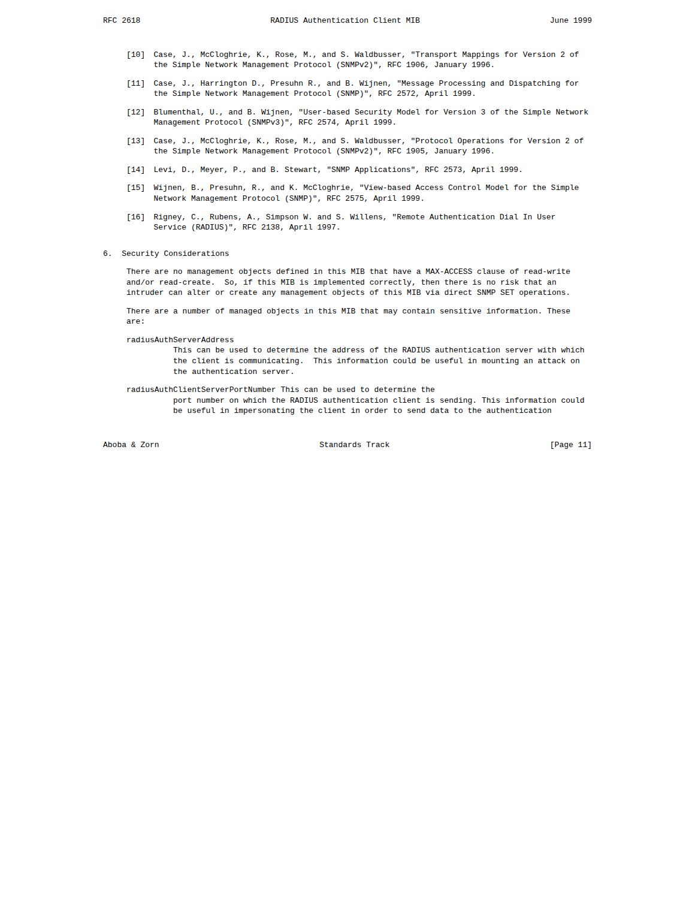RFC 2618 RADIUS Authentication Client MIB June 1999
[10]
Case, J., McCloghrie, K., Rose, M., and S. Waldbusser, "Transport Mappings for Version 2 of the Simple Network Management Protocol (SNMPv2)", RFC 1906, January 1996.
[11]
Case, J., Harrington D., Presuhn R., and B. Wijnen, "Message Processing and Dispatching for the Simple Network Management Protocol (SNMP)", RFC 2572, April 1999.
[12]
Blumenthal, U., and B. Wijnen, "User-based Security Model for Version 3 of the Simple Network Management Protocol (SNMPv3)", RFC 2574, April 1999.
[13]
Case, J., McCloghrie, K., Rose, M., and S. Waldbusser, "Protocol Operations for Version 2 of the Simple Network Management Protocol (SNMPv2)", RFC 1905, January 1996.
[14]
Levi, D., Meyer, P., and B. Stewart, "SNMP Applications", RFC 2573, April 1999.
[15]
Wijnen, B., Presuhn, R., and K. McCloghrie, "View-based Access Control Model for the Simple Network Management Protocol (SNMP)", RFC 2575, April 1999.
[16]
Rigney, C., Rubens, A., Simpson W. and S. Willens, "Remote Authentication Dial In User Service (RADIUS)", RFC 2138, April 1997.
6. Security Considerations
There are no management objects defined in this MIB that have a MAX-ACCESS clause of read-write and/or read-create. So, if this MIB is implemented correctly, then there is no risk that an intruder can alter or create any management objects of this MIB via direct SNMP SET operations.
There are a number of managed objects in this MIB that may contain sensitive information. These are:
radiusAuthServerAddress
This can be used to determine the address of the RADIUS authentication server with which the client is communicating. This information could be useful in mounting an attack on the authentication server.
radiusAuthClientServerPortNumber This can be used to determine the
port number on which the RADIUS authentication client is sending. This information could be useful in impersonating the client in order to send data to the authentication
Aboba & Zorn Standards Track [Page 11]